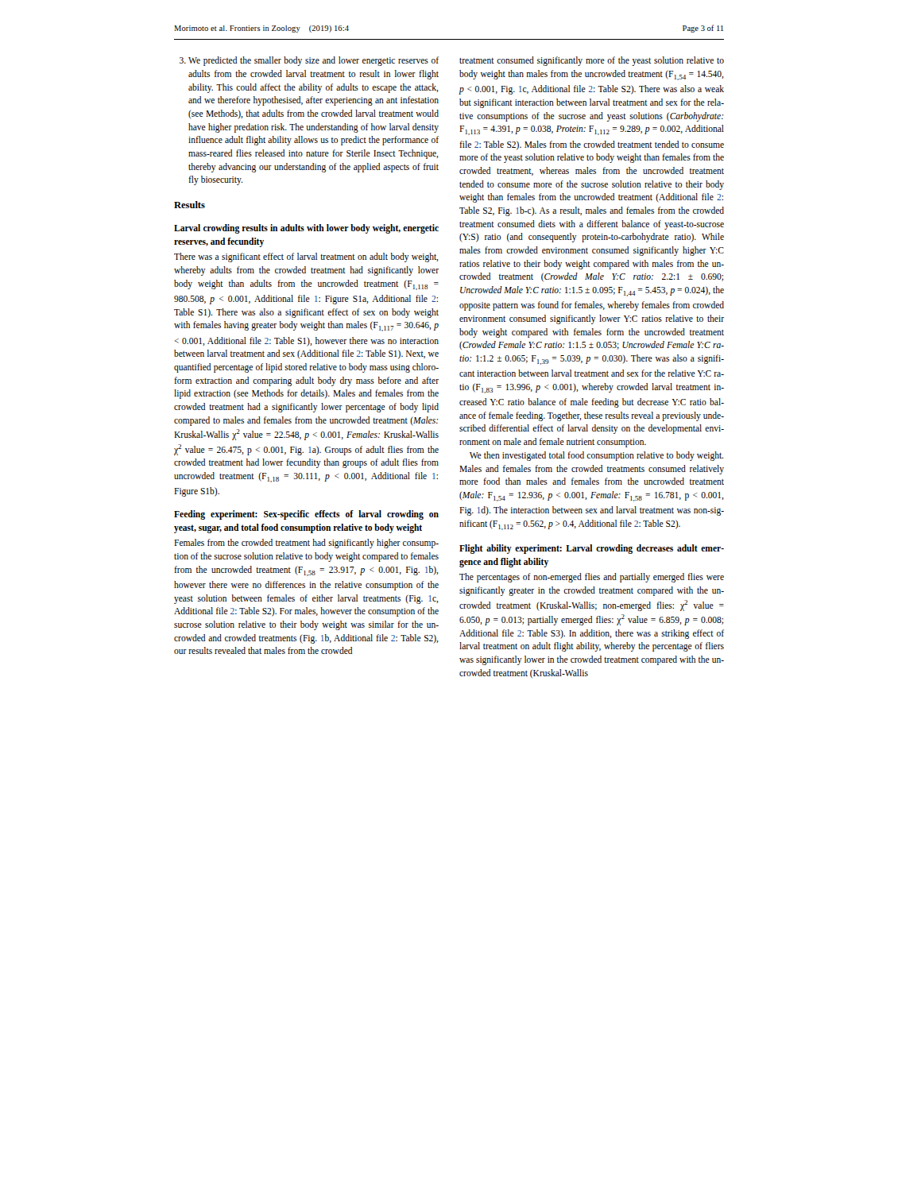Morimoto et al. Frontiers in Zoology (2019) 16:4 Page 3 of 11
We predicted the smaller body size and lower energetic reserves of adults from the crowded larval treatment to result in lower flight ability. This could affect the ability of adults to escape the attack, and we therefore hypothesised, after experiencing an ant infestation (see Methods), that adults from the crowded larval treatment would have higher predation risk. The understanding of how larval density influence adult flight ability allows us to predict the performance of mass-reared flies released into nature for Sterile Insect Technique, thereby advancing our understanding of the applied aspects of fruit fly biosecurity.
Results
Larval crowding results in adults with lower body weight, energetic reserves, and fecundity
There was a significant effect of larval treatment on adult body weight, whereby adults from the crowded treatment had significantly lower body weight than adults from the uncrowded treatment (F1,118 = 980.508, p < 0.001, Additional file 1: Figure S1a, Additional file 2: Table S1). There was also a significant effect of sex on body weight with females having greater body weight than males (F1,117 = 30.646, p < 0.001, Additional file 2: Table S1), however there was no interaction between larval treatment and sex (Additional file 2: Table S1). Next, we quantified percentage of lipid stored relative to body mass using chloroform extraction and comparing adult body dry mass before and after lipid extraction (see Methods for details). Males and females from the crowded treatment had a significantly lower percentage of body lipid compared to males and females from the uncrowded treatment (Males: Kruskal-Wallis χ2 value = 22.548, p < 0.001, Females: Kruskal-Wallis χ2 value = 26.475, p < 0.001, Fig. 1a). Groups of adult flies from the crowded treatment had lower fecundity than groups of adult flies from uncrowded treatment (F1,18 = 30.111, p < 0.001, Additional file 1: Figure S1b).
Feeding experiment: Sex-specific effects of larval crowding on yeast, sugar, and total food consumption relative to body weight
Females from the crowded treatment had significantly higher consumption of the sucrose solution relative to body weight compared to females from the uncrowded treatment (F1,58 = 23.917, p < 0.001, Fig. 1b), however there were no differences in the relative consumption of the yeast solution between females of either larval treatments (Fig. 1c, Additional file 2: Table S2). For males, however the consumption of the sucrose solution relative to their body weight was similar for the uncrowded and crowded treatments (Fig. 1b, Additional file 2: Table S2), our results revealed that males from the crowded
treatment consumed significantly more of the yeast solution relative to body weight than males from the uncrowded treatment (F1,54 = 14.540, p < 0.001, Fig. 1c, Additional file 2: Table S2). There was also a weak but significant interaction between larval treatment and sex for the relative consumptions of the sucrose and yeast solutions (Carbohydrate: F1,113 = 4.391, p = 0.038, Protein: F1,112 = 9.289, p = 0.002, Additional file 2: Table S2). Males from the crowded treatment tended to consume more of the yeast solution relative to body weight than females from the crowded treatment, whereas males from the uncrowded treatment tended to consume more of the sucrose solution relative to their body weight than females from the uncrowded treatment (Additional file 2: Table S2, Fig. 1b-c). As a result, males and females from the crowded treatment consumed diets with a different balance of yeast-to-sucrose (Y:S) ratio (and consequently protein-to-carbohydrate ratio). While males from crowded environment consumed significantly higher Y:C ratios relative to their body weight compared with males from the uncrowded treatment (Crowded Male Y:C ratio: 2.2:1 ± 0.690; Uncrowded Male Y:C ratio: 1:1.5 ± 0.095; F1,44 = 5.453, p = 0.024), the opposite pattern was found for females, whereby females from crowded environment consumed significantly lower Y:C ratios relative to their body weight compared with females form the uncrowded treatment (Crowded Female Y:C ratio: 1:1.5 ± 0.053; Uncrowded Female Y:C ratio: 1:1.2 ± 0.065; F1,39 = 5.039, p = 0.030). There was also a significant interaction between larval treatment and sex for the relative Y:C ratio (F1,83 = 13.996, p < 0.001), whereby crowded larval treatment increased Y:C ratio balance of male feeding but decrease Y:C ratio balance of female feeding. Together, these results reveal a previously undescribed differential effect of larval density on the developmental environment on male and female nutrient consumption.
We then investigated total food consumption relative to body weight. Males and females from the crowded treatments consumed relatively more food than males and females from the uncrowded treatment (Male: F1,54 = 12.936, p < 0.001, Female: F1,58 = 16.781, p < 0.001, Fig. 1d). The interaction between sex and larval treatment was non-significant (F1,112 = 0.562, p > 0.4, Additional file 2: Table S2).
Flight ability experiment: Larval crowding decreases adult emergence and flight ability
The percentages of non-emerged flies and partially emerged flies were significantly greater in the crowded treatment compared with the uncrowded treatment (Kruskal-Wallis; non-emerged flies: χ2 value = 6.050, p = 0.013; partially emerged flies: χ2 value = 6.859, p = 0.008; Additional file 2: Table S3). In addition, there was a striking effect of larval treatment on adult flight ability, whereby the percentage of fliers was significantly lower in the crowded treatment compared with the uncrowded treatment (Kruskal-Wallis